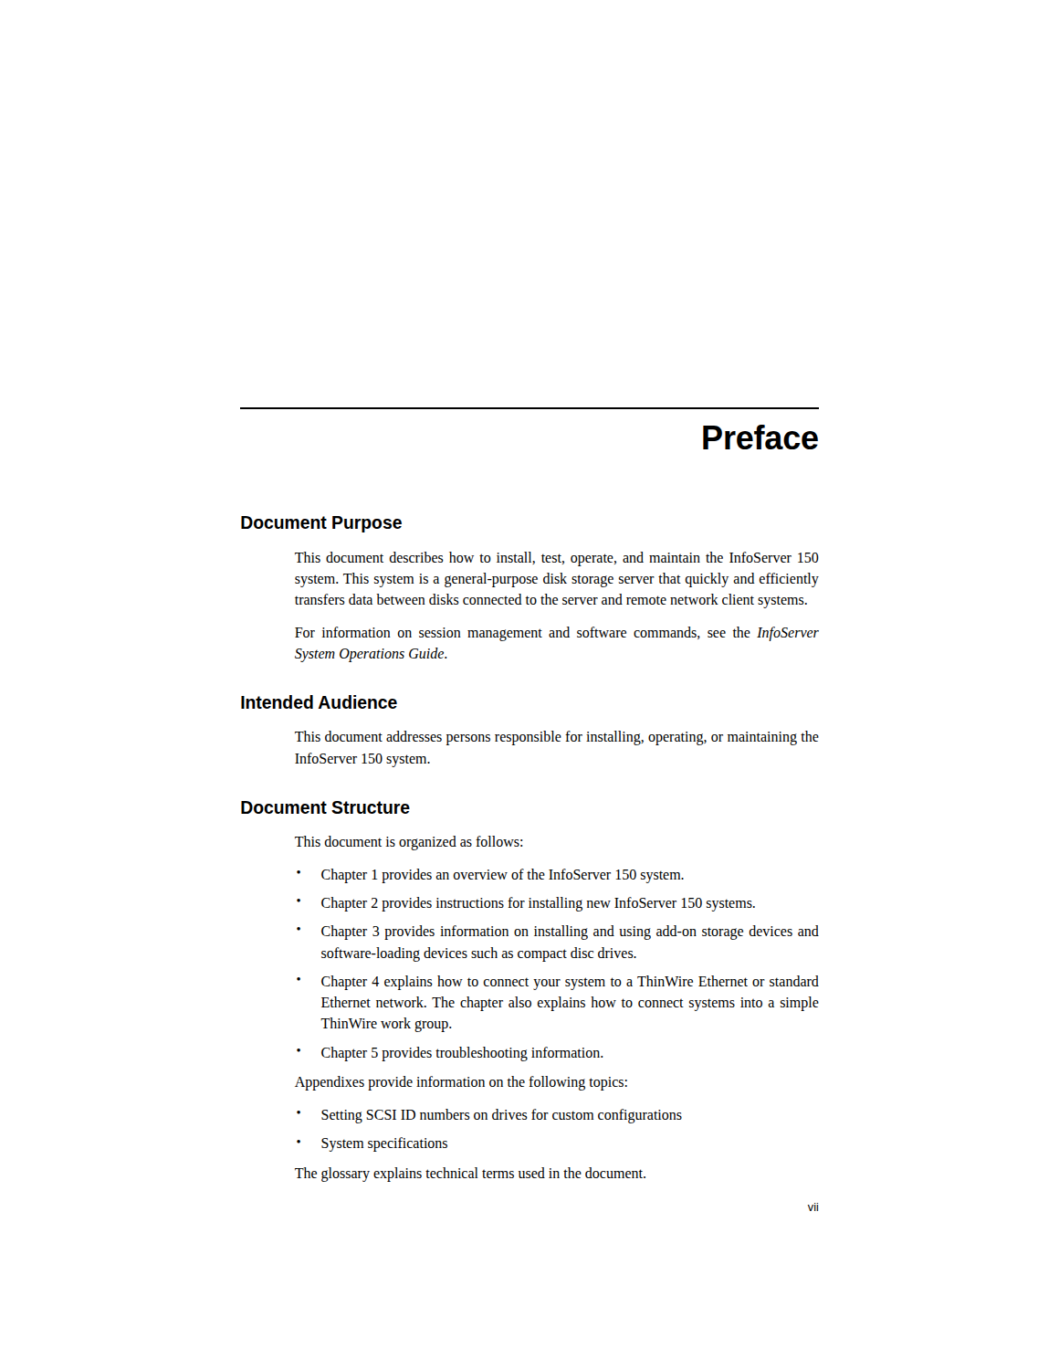Preface
Document Purpose
This document describes how to install, test, operate, and maintain the InfoServer 150 system. This system is a general-purpose disk storage server that quickly and efficiently transfers data between disks connected to the server and remote network client systems.
For information on session management and software commands, see the InfoServer System Operations Guide.
Intended Audience
This document addresses persons responsible for installing, operating, or maintaining the InfoServer 150 system.
Document Structure
This document is organized as follows:
Chapter 1 provides an overview of the InfoServer 150 system.
Chapter 2 provides instructions for installing new InfoServer 150 systems.
Chapter 3 provides information on installing and using add-on storage devices and software-loading devices such as compact disc drives.
Chapter 4 explains how to connect your system to a ThinWire Ethernet or standard Ethernet network. The chapter also explains how to connect systems into a simple ThinWire work group.
Chapter 5 provides troubleshooting information.
Appendixes provide information on the following topics:
Setting SCSI ID numbers on drives for custom configurations
System specifications
The glossary explains technical terms used in the document.
vii